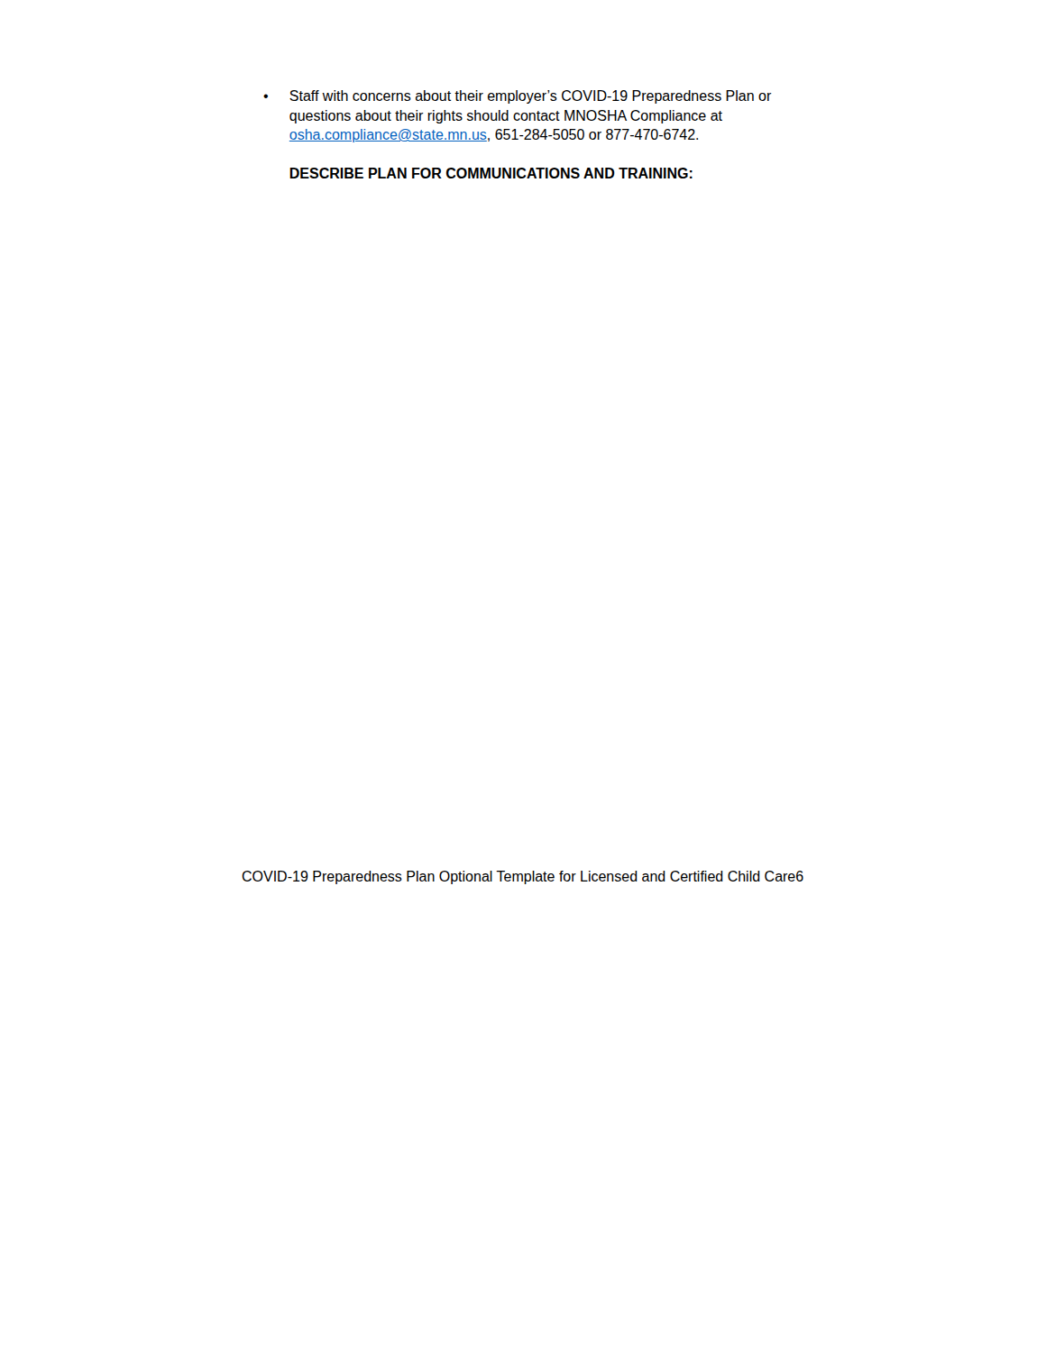Staff with concerns about their employer’s COVID-19 Preparedness Plan or questions about their rights should contact MNOSHA Compliance at osha.compliance@state.mn.us, 651-284-5050 or 877-470-6742.
DESCRIBE PLAN FOR COMMUNICATIONS AND TRAINING:
COVID-19 Preparedness Plan Optional Template for Licensed and Certified Child Care 6